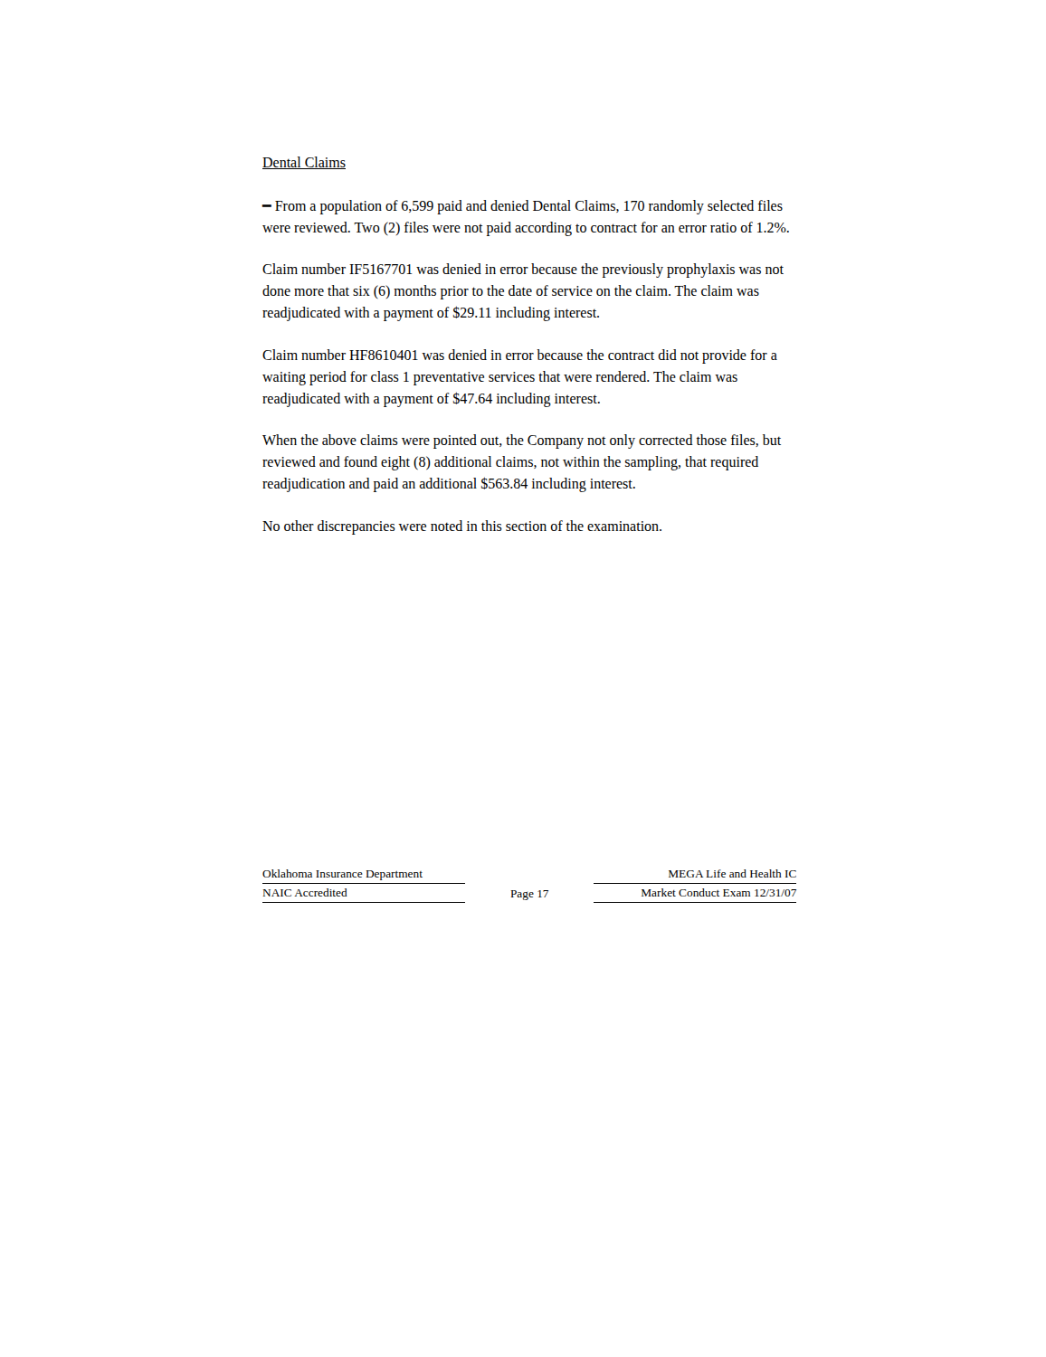Dental Claims
━ From a population of 6,599 paid and denied Dental Claims, 170 randomly selected files were reviewed. Two (2) files were not paid according to contract for an error ratio of 1.2%.
Claim number IF5167701 was denied in error because the previously prophylaxis was not done more that six (6) months prior to the date of service on the claim. The claim was readjudicated with a payment of $29.11 including interest.
Claim number HF8610401 was denied in error because the contract did not provide for a waiting period for class 1 preventative services that were rendered. The claim was readjudicated with a payment of $47.64 including interest.
When the above claims were pointed out, the Company not only corrected those files, but reviewed and found eight (8) additional claims, not within the sampling, that required readjudication and paid an additional $563.84 including interest.
No other discrepancies were noted in this section of the examination.
| Oklahoma Insurance Department | Page 17 | MEGA Life and Health IC |
| NAIC Accredited | Market Conduct Exam 12/31/07 |